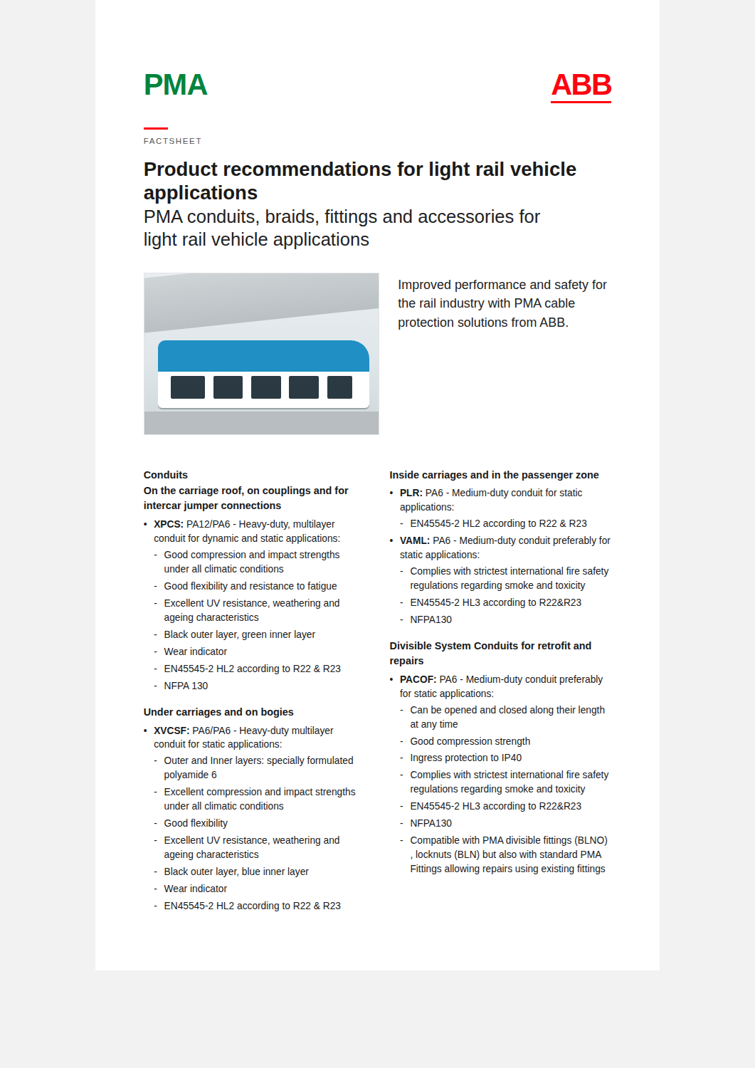PMA
ABB
Factsheet
Product recommendations for light rail vehicle applications
PMA conduits, braids, fittings and accessories for
light rail vehicle applications
Improved performance and safety for the rail industry with PMA cable protection solutions from ABB.
Conduits
On the carriage roof, on couplings and for intercar jumper connections
XPCS: PA12/PA6 - Heavy-duty, multilayer conduit for dynamic and static applications:
Good compression and impact strengths under all climatic conditions
Good flexibility and resistance to fatigue
Excellent UV resistance, weathering and ageing characteristics
Black outer layer, green inner layer
Wear indicator
EN45545-2 HL2 according to R22 & R23
NFPA 130
Under carriages and on bogies
XVCSF: PA6/PA6 - Heavy-duty multilayer conduit for static applications:
Outer and Inner layers: specially formulated polyamide 6
Excellent compression and impact strengths under all climatic conditions
Good flexibility
Excellent UV resistance, weathering and ageing characteristics
Black outer layer, blue inner layer
Wear indicator
EN45545-2 HL2 according to R22 & R23
Inside carriages and in the passenger zone
PLR: PA6 - Medium-duty conduit for static applications:
EN45545-2 HL2 according to R22 & R23
VAML: PA6 - Medium-duty conduit preferably for static applications:
Complies with strictest international fire safety regulations regarding smoke and toxicity
EN45545-2 HL3 according to R22&R23
NFPA130
Divisible System Conduits for retrofit and repairs
PACOF: PA6 - Medium-duty conduit preferably for static applications:
Can be opened and closed along their length at any time
Good compression strength
Ingress protection to IP40
Complies with strictest international fire safety regulations regarding smoke and toxicity
EN45545-2 HL3 according to R22&R23
NFPA130
Compatible with PMA divisible fittings (BLNO) , locknuts (BLN) but also with standard PMA Fittings allowing repairs using existing fittings